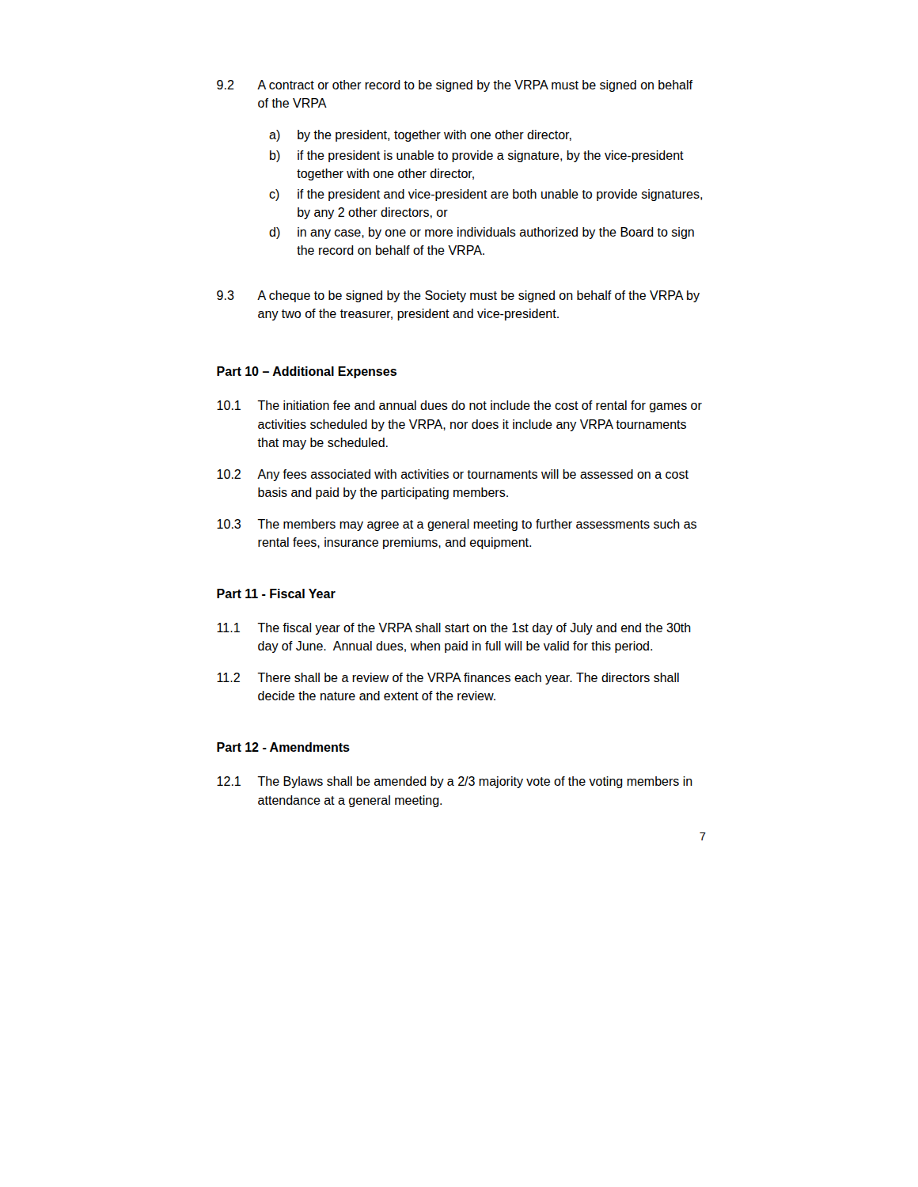9.2
A contract or other record to be signed by the VRPA must be signed on behalf of the VRPA
a) by the president, together with one other director,
b) if the president is unable to provide a signature, by the vice-president together with one other director,
c) if the president and vice-president are both unable to provide signatures, by any 2 other directors, or
d) in any case, by one or more individuals authorized by the Board to sign the record on behalf of the VRPA.
9.3
A cheque to be signed by the Society must be signed on behalf of the VRPA by any two of the treasurer, president and vice-president.
Part 10 – Additional Expenses
10.1
The initiation fee and annual dues do not include the cost of rental for games or activities scheduled by the VRPA, nor does it include any VRPA tournaments that may be scheduled.
10.2
Any fees associated with activities or tournaments will be assessed on a cost basis and paid by the participating members.
10.3
The members may agree at a general meeting to further assessments such as rental fees, insurance premiums, and equipment.
Part 11 - Fiscal Year
11.1
The fiscal year of the VRPA shall start on the 1st day of July and end the 30th day of June. Annual dues, when paid in full will be valid for this period.
11.2
There shall be a review of the VRPA finances each year. The directors shall decide the nature and extent of the review.
Part 12 - Amendments
12.1
The Bylaws shall be amended by a 2/3 majority vote of the voting members in attendance at a general meeting.
7